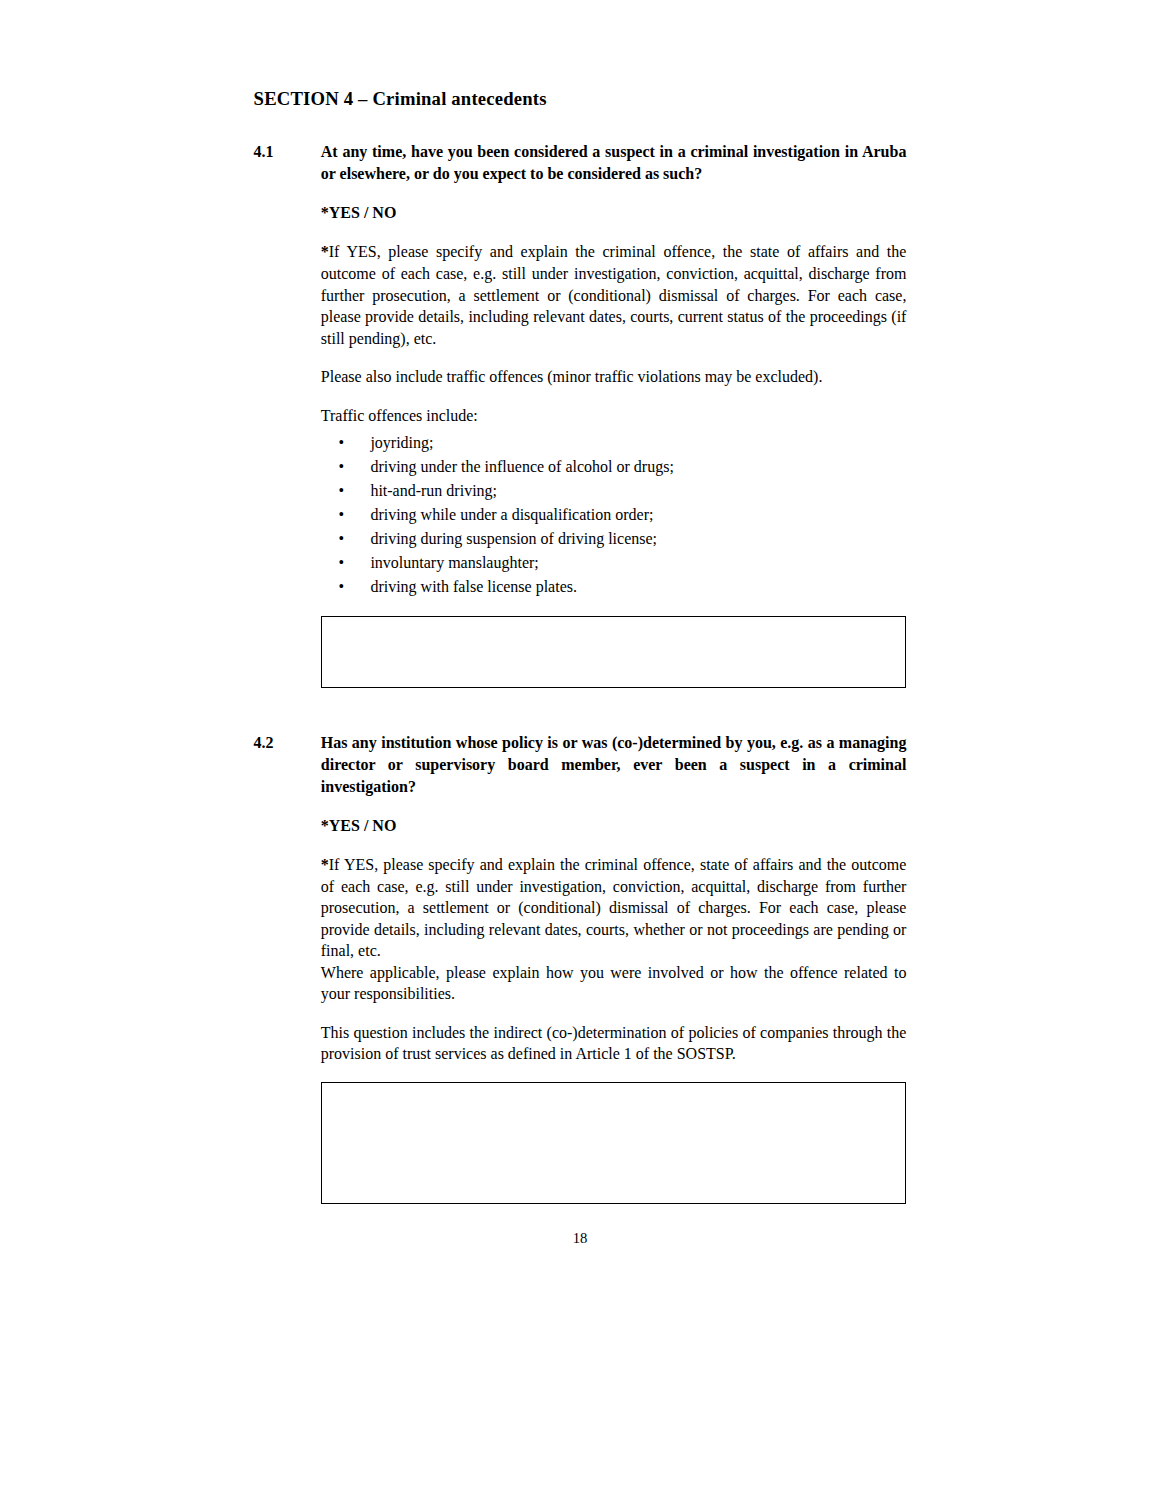SECTION 4 – Criminal antecedents
4.1
At any time, have you been considered a suspect in a criminal investigation in Aruba or elsewhere, or do you expect to be considered as such?
*YES / NO
*If YES, please specify and explain the criminal offence, the state of affairs and the outcome of each case, e.g. still under investigation, conviction, acquittal, discharge from further prosecution, a settlement or (conditional) dismissal of charges. For each case, please provide details, including relevant dates, courts, current status of the proceedings (if still pending), etc.
Please also include traffic offences (minor traffic violations may be excluded).
Traffic offences include:
joyriding;
driving under the influence of alcohol or drugs;
hit-and-run driving;
driving while under a disqualification order;
driving during suspension of driving license;
involuntary manslaughter;
driving with false license plates.
4.2
Has any institution whose policy is or was (co-)determined by you, e.g. as a managing director or supervisory board member, ever been a suspect in a criminal investigation?
*YES / NO
*If YES, please specify and explain the criminal offence, state of affairs and the outcome of each case, e.g. still under investigation, conviction, acquittal, discharge from further prosecution, a settlement or (conditional) dismissal of charges. For each case, please provide details, including relevant dates, courts, whether or not proceedings are pending or final, etc.
Where applicable, please explain how you were involved or how the offence related to your responsibilities.
This question includes the indirect (co-)determination of policies of companies through the provision of trust services as defined in Article 1 of the SOSTSP.
18